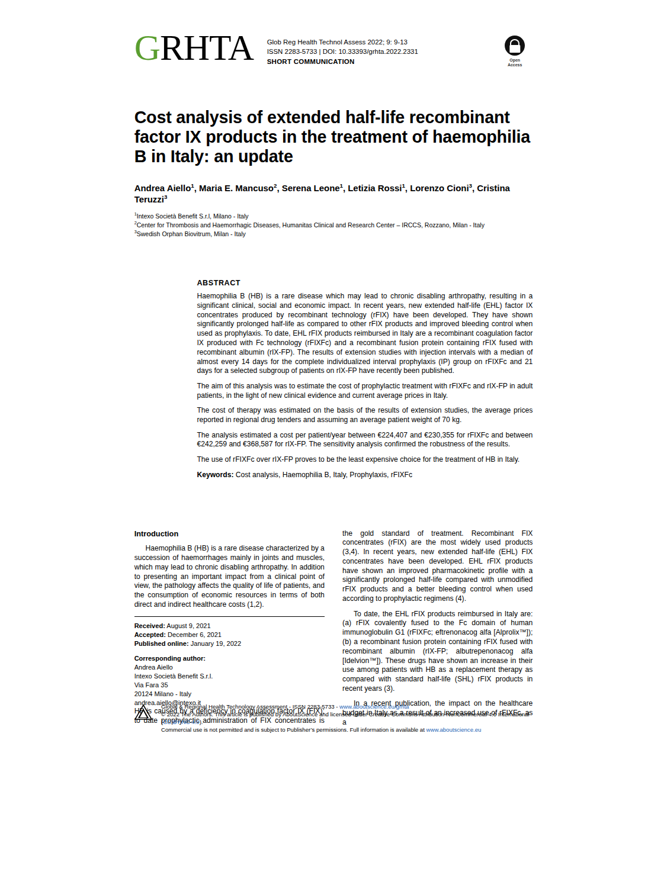GRHTA
Glob Reg Health Technol Assess 2022; 9: 9-13
ISSN 2283-5733 | DOI: 10.33393/grhta.2022.2331
SHORT COMMUNICATION
Open
Access
Cost analysis of extended half-life recombinant factor IX products in the treatment of haemophilia B in Italy: an update
Andrea Aiello1, Maria E. Mancuso2, Serena Leone1, Letizia Rossi1, Lorenzo Cioni3, Cristina Teruzzi3
1Intexo Società Benefit S.r.l, Milano - Italy
2Center for Thrombosis and Haemorrhagic Diseases, Humanitas Clinical and Research Center – IRCCS, Rozzano, Milan - Italy
3Swedish Orphan Biovitrum, Milan - Italy
Abstract
Haemophilia B (HB) is a rare disease which may lead to chronic disabling arthropathy, resulting in a significant clinical, social and economic impact. In recent years, new extended half-life (EHL) factor IX concentrates produced by recombinant technology (rFIX) have been developed. They have shown significantly prolonged half-life as compared to other rFIX products and improved bleeding control when used as prophylaxis. To date, EHL rFIX products reimbursed in Italy are a recombinant coagulation factor IX produced with Fc technology (rFIXFc) and a recombinant fusion protein containing rFIX fused with recombinant albumin (rIX-FP). The results of extension studies with injection intervals with a median of almost every 14 days for the complete individualized interval prophylaxis (IP) group on rFIXFc and 21 days for a selected subgroup of patients on rIX-FP have recently been published.
The aim of this analysis was to estimate the cost of prophylactic treatment with rFIXFc and rIX-FP in adult patients, in the light of new clinical evidence and current average prices in Italy.
The cost of therapy was estimated on the basis of the results of extension studies, the average prices reported in regional drug tenders and assuming an average patient weight of 70 kg.
The analysis estimated a cost per patient/year between €224,407 and €230,355 for rFIXFc and between €242,259 and €368,587 for rIX-FP. The sensitivity analysis confirmed the robustness of the results.
The use of rFIXFc over rIX-FP proves to be the least expensive choice for the treatment of HB in Italy.
Keywords: Cost analysis, Haemophilia B, Italy, Prophylaxis, rFIXFc
Introduction
Haemophilia B (HB) is a rare disease characterized by a succession of haemorrhages mainly in joints and muscles, which may lead to chronic disabling arthropathy. In addition to presenting an important impact from a clinical point of view, the pathology affects the quality of life of patients, and the consumption of economic resources in terms of both direct and indirect healthcare costs (1,2).
Received: August 9, 2021
Accepted: December 6, 2021
Published online: January 19, 2022
Corresponding author:
Andrea Aiello
Intexo Società Benefit S.r.l.
Via Fara 35
20124 Milano - Italy
andrea.aiello@intexo.it
HB is caused by a deficiency in coagulation factor IX (FIX); to date prophylactic administration of FIX concentrates is the gold standard of treatment. Recombinant FIX concentrates (rFIX) are the most widely used products (3,4). In recent years, new extended half-life (EHL) FIX concentrates have been developed. EHL rFIX products have shown an improved pharmacokinetic profile with a significantly prolonged half-life compared with unmodified rFIX products and a better bleeding control when used according to prophylactic regimens (4).
To date, the EHL rFIX products reimbursed in Italy are: (a) rFIX covalently fused to the Fc domain of human immunoglobulin G1 (rFIXFc; eftrenonacog alfa [Alprolix™]); (b) a recombinant fusion protein containing rFIX fused with recombinant albumin (rIX-FP; albutrepenonacog alfa [Idelvion™]). These drugs have shown an increase in their use among patients with HB as a replacement therapy as compared with standard half-life (SHL) rFIX products in recent years (3).
In a recent publication, the impact on the healthcare budget in Italy as a result of an increased use of rFIXFc, as a
Global & Regional Health Technology Assessment - ISSN 2283-5733 - www.aboutscience.eu/grhta
© 2022 The Authors. This article is published by AboutScience and licensed under Creative Commons Attribution-NonCommercial 4.0 International (CC BY-NC 4.0).
Commercial use is not permitted and is subject to Publisher’s permissions. Full information is available at www.aboutscience.eu